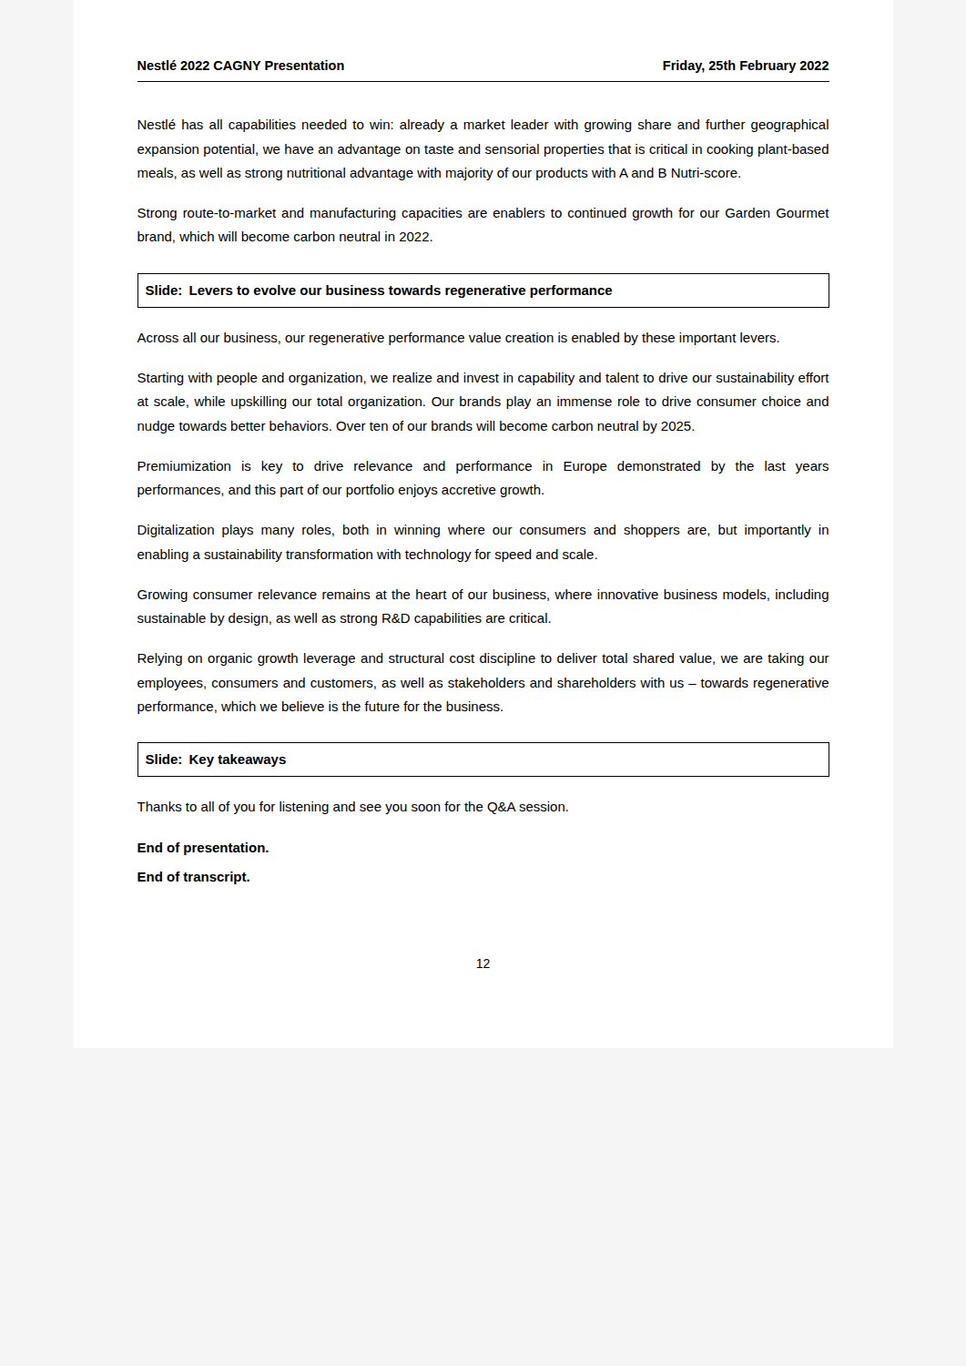Nestlé 2022 CAGNY Presentation Friday, 25th February 2022
Nestlé has all capabilities needed to win: already a market leader with growing share and further geographical expansion potential, we have an advantage on taste and sensorial properties that is critical in cooking plant-based meals, as well as strong nutritional advantage with majority of our products with A and B Nutri-score.
Strong route-to-market and manufacturing capacities are enablers to continued growth for our Garden Gourmet brand, which will become carbon neutral in 2022.
Slide: Levers to evolve our business towards regenerative performance
Across all our business, our regenerative performance value creation is enabled by these important levers.
Starting with people and organization, we realize and invest in capability and talent to drive our sustainability effort at scale, while upskilling our total organization. Our brands play an immense role to drive consumer choice and nudge towards better behaviors. Over ten of our brands will become carbon neutral by 2025.
Premiumization is key to drive relevance and performance in Europe demonstrated by the last years performances, and this part of our portfolio enjoys accretive growth.
Digitalization plays many roles, both in winning where our consumers and shoppers are, but importantly in enabling a sustainability transformation with technology for speed and scale.
Growing consumer relevance remains at the heart of our business, where innovative business models, including sustainable by design, as well as strong R&D capabilities are critical.
Relying on organic growth leverage and structural cost discipline to deliver total shared value, we are taking our employees, consumers and customers, as well as stakeholders and shareholders with us – towards regenerative performance, which we believe is the future for the business.
Slide: Key takeaways
Thanks to all of you for listening and see you soon for the Q&A session.
End of presentation.
End of transcript.
12